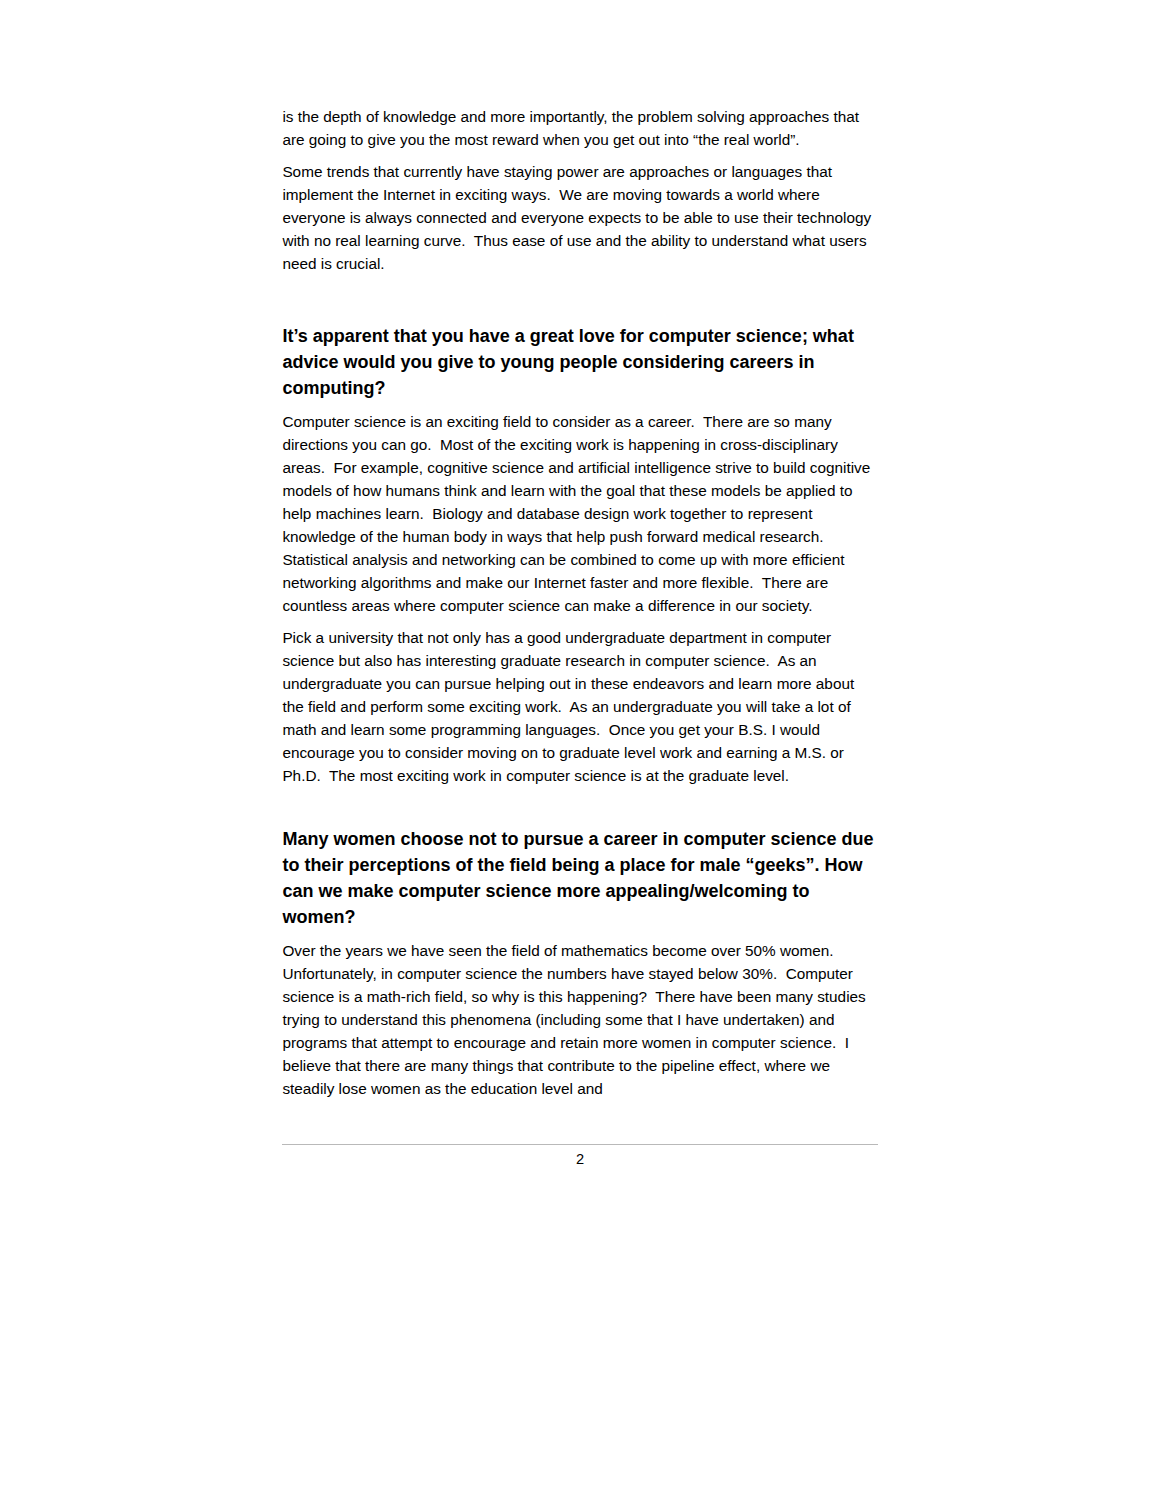is the depth of knowledge and more importantly, the problem solving approaches that are going to give you the most reward when you get out into “the real world”.
Some trends that currently have staying power are approaches or languages that implement the Internet in exciting ways. We are moving towards a world where everyone is always connected and everyone expects to be able to use their technology with no real learning curve. Thus ease of use and the ability to understand what users need is crucial.
It’s apparent that you have a great love for computer science; what advice would you give to young people considering careers in computing?
Computer science is an exciting field to consider as a career. There are so many directions you can go. Most of the exciting work is happening in cross-disciplinary areas. For example, cognitive science and artificial intelligence strive to build cognitive models of how humans think and learn with the goal that these models be applied to help machines learn. Biology and database design work together to represent knowledge of the human body in ways that help push forward medical research. Statistical analysis and networking can be combined to come up with more efficient networking algorithms and make our Internet faster and more flexible. There are countless areas where computer science can make a difference in our society.
Pick a university that not only has a good undergraduate department in computer science but also has interesting graduate research in computer science. As an undergraduate you can pursue helping out in these endeavors and learn more about the field and perform some exciting work. As an undergraduate you will take a lot of math and learn some programming languages. Once you get your B.S. I would encourage you to consider moving on to graduate level work and earning a M.S. or Ph.D. The most exciting work in computer science is at the graduate level.
Many women choose not to pursue a career in computer science due to their perceptions of the field being a place for male “geeks”. How can we make computer science more appealing/welcoming to women?
Over the years we have seen the field of mathematics become over 50% women. Unfortunately, in computer science the numbers have stayed below 30%. Computer science is a math-rich field, so why is this happening? There have been many studies trying to understand this phenomena (including some that I have undertaken) and programs that attempt to encourage and retain more women in computer science. I believe that there are many things that contribute to the pipeline effect, where we steadily lose women as the education level and
2